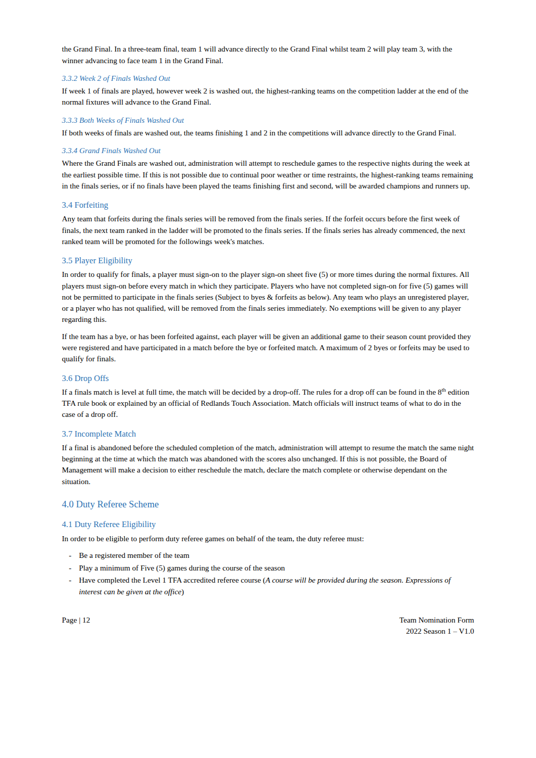the Grand Final. In a three-team final, team 1 will advance directly to the Grand Final whilst team 2 will play team 3, with the winner advancing to face team 1 in the Grand Final.
3.3.2 Week 2 of Finals Washed Out
If week 1 of finals are played, however week 2 is washed out, the highest-ranking teams on the competition ladder at the end of the normal fixtures will advance to the Grand Final.
3.3.3 Both Weeks of Finals Washed Out
If both weeks of finals are washed out, the teams finishing 1 and 2 in the competitions will advance directly to the Grand Final.
3.3.4 Grand Finals Washed Out
Where the Grand Finals are washed out, administration will attempt to reschedule games to the respective nights during the week at the earliest possible time. If this is not possible due to continual poor weather or time restraints, the highest-ranking teams remaining in the finals series, or if no finals have been played the teams finishing first and second, will be awarded champions and runners up.
3.4 Forfeiting
Any team that forfeits during the finals series will be removed from the finals series. If the forfeit occurs before the first week of finals, the next team ranked in the ladder will be promoted to the finals series. If the finals series has already commenced, the next ranked team will be promoted for the followings week's matches.
3.5 Player Eligibility
In order to qualify for finals, a player must sign-on to the player sign-on sheet five (5) or more times during the normal fixtures. All players must sign-on before every match in which they participate. Players who have not completed sign-on for five (5) games will not be permitted to participate in the finals series (Subject to byes & forfeits as below). Any team who plays an unregistered player, or a player who has not qualified, will be removed from the finals series immediately. No exemptions will be given to any player regarding this.
If the team has a bye, or has been forfeited against, each player will be given an additional game to their season count provided they were registered and have participated in a match before the bye or forfeited match. A maximum of 2 byes or forfeits may be used to qualify for finals.
3.6 Drop Offs
If a finals match is level at full time, the match will be decided by a drop-off. The rules for a drop off can be found in the 8th edition TFA rule book or explained by an official of Redlands Touch Association. Match officials will instruct teams of what to do in the case of a drop off.
3.7 Incomplete Match
If a final is abandoned before the scheduled completion of the match, administration will attempt to resume the match the same night beginning at the time at which the match was abandoned with the scores also unchanged. If this is not possible, the Board of Management will make a decision to either reschedule the match, declare the match complete or otherwise dependant on the situation.
4.0 Duty Referee Scheme
4.1 Duty Referee Eligibility
In order to be eligible to perform duty referee games on behalf of the team, the duty referee must:
Be a registered member of the team
Play a minimum of Five (5) games during the course of the season
Have completed the Level 1 TFA accredited referee course (A course will be provided during the season. Expressions of interest can be given at the office)
Page | 12
Team Nomination Form
2022 Season 1 – V1.0